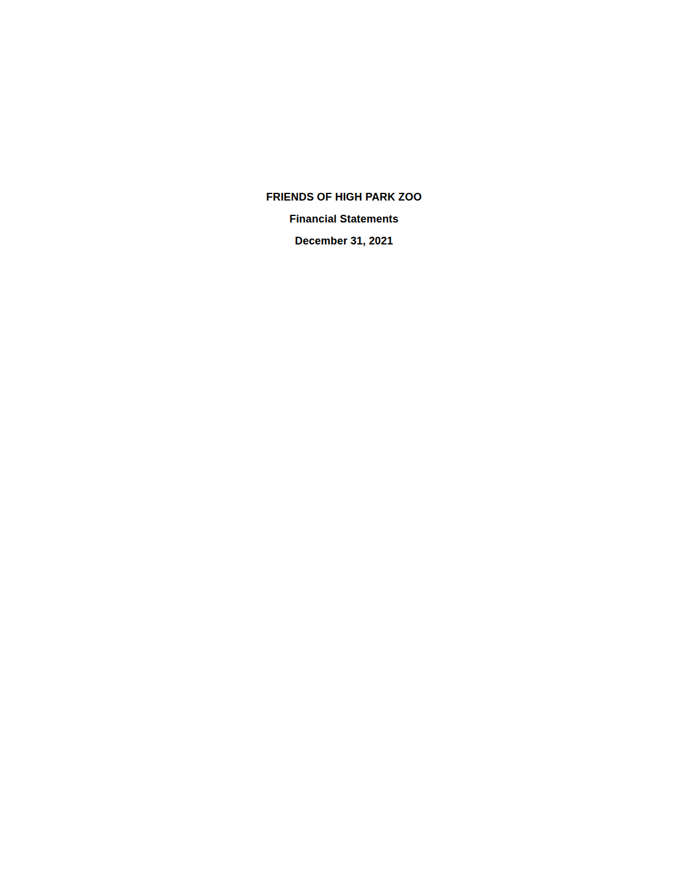FRIENDS OF HIGH PARK ZOO
Financial Statements
December 31, 2021